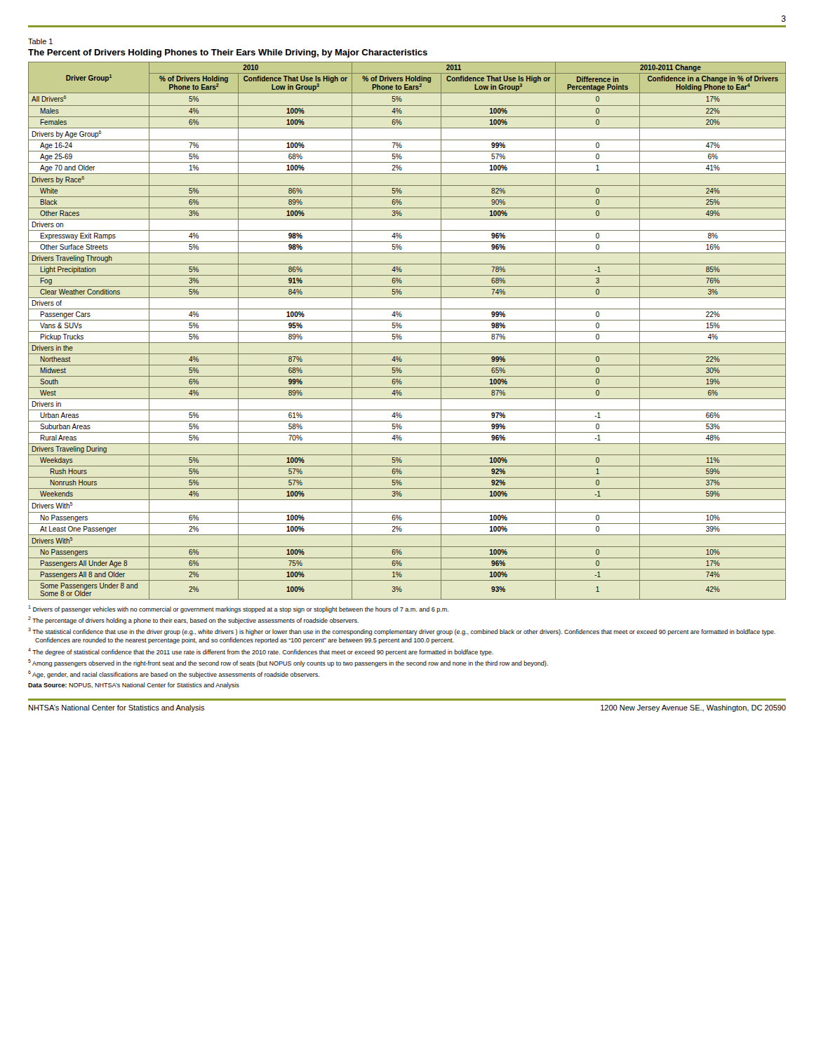3
Table 1
The Percent of Drivers Holding Phones to Their Ears While Driving, by Major Characteristics
| Driver Group 1 | 2010 | 2011 | 2010-2011 Change |
| --- | --- | --- | --- |
| % of Drivers Holding Phone to Ears 2 | Confidence That Use Is High or Low in Group 3 | % of Drivers Holding Phone to Ears 2 | Confidence That Use Is High or Low in Group 3 | Difference in Percentage Points | Confidence in a Change in % of Drivers Holding Phone to Ear 4 |
| All Drivers 6 | 5% | | 5% | | 0 | 17% |
| Males | 4% | 100% | 4% | 100% | 0 | 22% |
| Females | 6% | 100% | 6% | 100% | 0 | 20% |
| Drivers by Age Group 6 | | | | | | |
| Age 16-24 | 7% | 100% | 7% | 99% | 0 | 47% |
| Age 25-69 | 5% | 68% | 5% | 57% | 0 | 6% |
| Age 70 and Older | 1% | 100% | 2% | 100% | 1 | 41% |
| Drivers by Race 6 | | | | | | |
| White | 5% | 86% | 5% | 82% | 0 | 24% |
| Black | 6% | 89% | 6% | 90% | 0 | 25% |
| Other Races | 3% | 100% | 3% | 100% | 0 | 49% |
| Drivers on | | | | | | |
| Expressway Exit Ramps | 4% | 98% | 4% | 96% | 0 | 8% |
| Other Surface Streets | 5% | 98% | 5% | 96% | 0 | 16% |
| Drivers Traveling Through | | | | | | |
| Light Precipitation | 5% | 86% | 4% | 78% | -1 | 85% |
| Fog | 3% | 91% | 6% | 68% | 3 | 76% |
| Clear Weather Conditions | 5% | 84% | 5% | 74% | 0 | 3% |
| Drivers of | | | | | | |
| Passenger Cars | 4% | 100% | 4% | 99% | 0 | 22% |
| Vans & SUVs | 5% | 95% | 5% | 98% | 0 | 15% |
| Pickup Trucks | 5% | 89% | 5% | 87% | 0 | 4% |
| Drivers in the | | | | | | |
| Northeast | 4% | 87% | 4% | 99% | 0 | 22% |
| Midwest | 5% | 68% | 5% | 65% | 0 | 30% |
| South | 6% | 99% | 6% | 100% | 0 | 19% |
| West | 4% | 89% | 4% | 87% | 0 | 6% |
| Drivers in | | | | | | |
| Urban Areas | 5% | 61% | 4% | 97% | -1 | 66% |
| Suburban Areas | 5% | 58% | 5% | 99% | 0 | 53% |
| Rural Areas | 5% | 70% | 4% | 96% | -1 | 48% |
| Drivers Traveling During | | | | | | |
| Weekdays | 5% | 100% | 5% | 100% | 0 | 11% |
| Rush Hours | 5% | 57% | 6% | 92% | 1 | 59% |
| Nonrush Hours | 5% | 57% | 5% | 92% | 0 | 37% |
| Weekends | 4% | 100% | 3% | 100% | -1 | 59% |
| Drivers With 5 | | | | | | |
| No Passengers | 6% | 100% | 6% | 100% | 0 | 10% |
| At Least One Passenger | 2% | 100% | 2% | 100% | 0 | 39% |
| Drivers With 5 | | | | | | |
| No Passengers | 6% | 100% | 6% | 100% | 0 | 10% |
| Passengers All Under Age 8 | 6% | 75% | 6% | 96% | 0 | 17% |
| Passengers All 8 and Older | 2% | 100% | 1% | 100% | -1 | 74% |
| Some Passengers Under 8 and Some 8 or Older | 2% | 100% | 3% | 93% | 1 | 42% |
1 Drivers of passenger vehicles with no commercial or government markings stopped at a stop sign or stoplight between the hours of 7 a.m. and 6 p.m.
2 The percentage of drivers holding a phone to their ears, based on the subjective assessments of roadside observers.
3 The statistical confidence that use in the driver group (e.g., white drivers ) is higher or lower than use in the corresponding complementary driver group (e.g., combined black or other drivers). Confidences that meet or exceed 90 percent are formatted in boldface type. Confidences are rounded to the nearest percentage point, and so confidences reported as “100 percent” are between 99.5 percent and 100.0 percent.
4 The degree of statistical confidence that the 2011 use rate is different from the 2010 rate. Confidences that meet or exceed 90 percent are formatted in boldface type.
5 Among passengers observed in the right-front seat and the second row of seats (but NOPUS only counts up to two passengers in the second row and none in the third row and beyond).
6 Age, gender, and racial classifications are based on the subjective assessments of roadside observers.
Data Source: NOPUS, NHTSA’s National Center for Statistics and Analysis
NHTSA’s National Center for Statistics and Analysis 1200 New Jersey Avenue SE., Washington, DC 20590